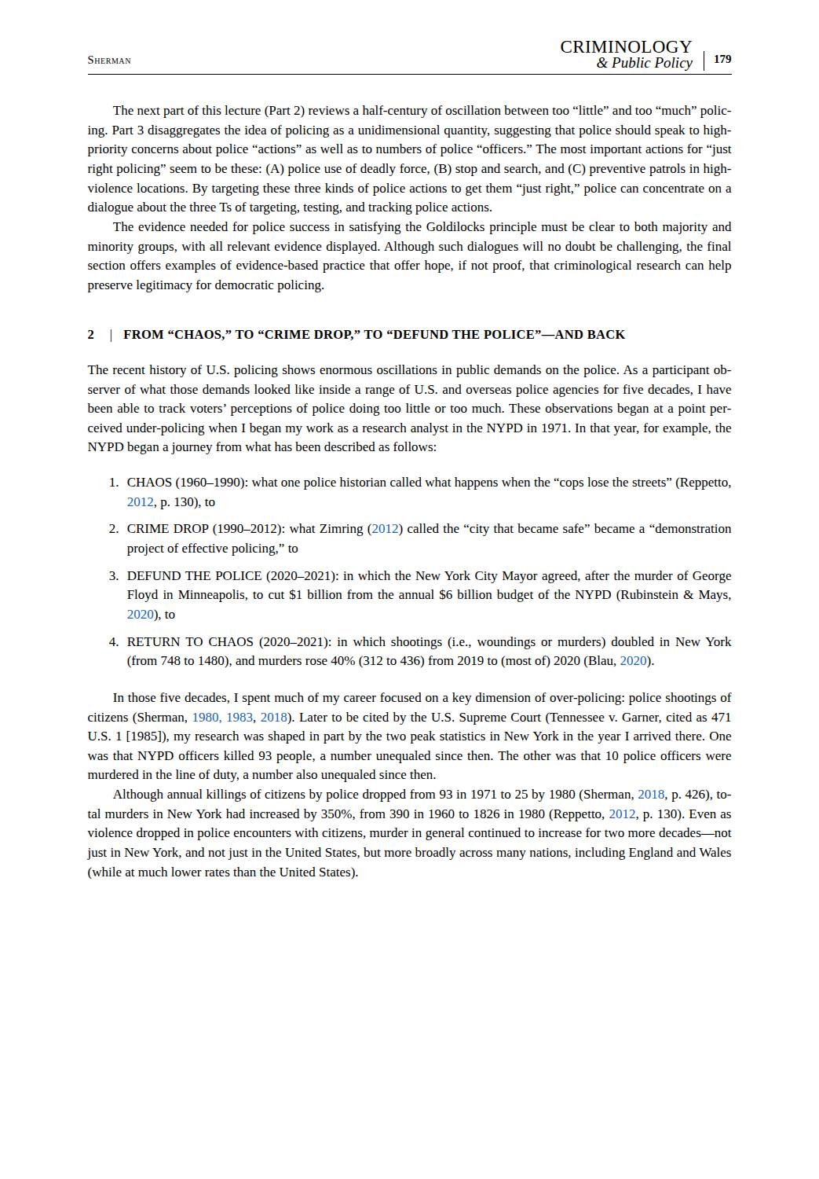Sherman
CRIMINOLOGY & Public Policy
179
The next part of this lecture (Part 2) reviews a half-century of oscillation between too “little” and too “much” policing. Part 3 disaggregates the idea of policing as a unidimensional quantity, suggesting that police should speak to high-priority concerns about police “actions” as well as to numbers of police “officers.” The most important actions for “just right policing” seem to be these: (A) police use of deadly force, (B) stop and search, and (C) preventive patrols in high-violence locations. By targeting these three kinds of police actions to get them “just right,” police can concentrate on a dialogue about the three Ts of targeting, testing, and tracking police actions.
The evidence needed for police success in satisfying the Goldilocks principle must be clear to both majority and minority groups, with all relevant evidence displayed. Although such dialogues will no doubt be challenging, the final section offers examples of evidence-based practice that offer hope, if not proof, that criminological research can help preserve legitimacy for democratic policing.
2|FROM “CHAOS,” TO “CRIME DROP,” TO “DEFUND THE POLICE”—AND BACK
The recent history of U.S. policing shows enormous oscillations in public demands on the police. As a participant observer of what those demands looked like inside a range of U.S. and overseas police agencies for five decades, I have been able to track voters’ perceptions of police doing too little or too much. These observations began at a point perceived under-policing when I began my work as a research analyst in the NYPD in 1971. In that year, for example, the NYPD began a journey from what has been described as follows:
CHAOS (1960–1990): what one police historian called what happens when the “cops lose the streets” (Reppetto, 2012, p. 130), to
CRIME DROP (1990–2012): what Zimring (2012) called the “city that became safe” became a “demonstration project of effective policing,” to
DEFUND THE POLICE (2020–2021): in which the New York City Mayor agreed, after the murder of George Floyd in Minneapolis, to cut $1 billion from the annual $6 billion budget of the NYPD (Rubinstein & Mays, 2020), to
RETURN TO CHAOS (2020–2021): in which shootings (i.e., woundings or murders) doubled in New York (from 748 to 1480), and murders rose 40% (312 to 436) from 2019 to (most of) 2020 (Blau, 2020).
In those five decades, I spent much of my career focused on a key dimension of over-policing: police shootings of citizens (Sherman, 1980, 1983, 2018). Later to be cited by the U.S. Supreme Court (Tennessee v. Garner, cited as 471 U.S. 1 [1985]), my research was shaped in part by the two peak statistics in New York in the year I arrived there. One was that NYPD officers killed 93 people, a number unequaled since then. The other was that 10 police officers were murdered in the line of duty, a number also unequaled since then.
Although annual killings of citizens by police dropped from 93 in 1971 to 25 by 1980 (Sherman, 2018, p. 426), total murders in New York had increased by 350%, from 390 in 1960 to 1826 in 1980 (Reppetto, 2012, p. 130). Even as violence dropped in police encounters with citizens, murder in general continued to increase for two more decades—not just in New York, and not just in the United States, but more broadly across many nations, including England and Wales (while at much lower rates than the United States).